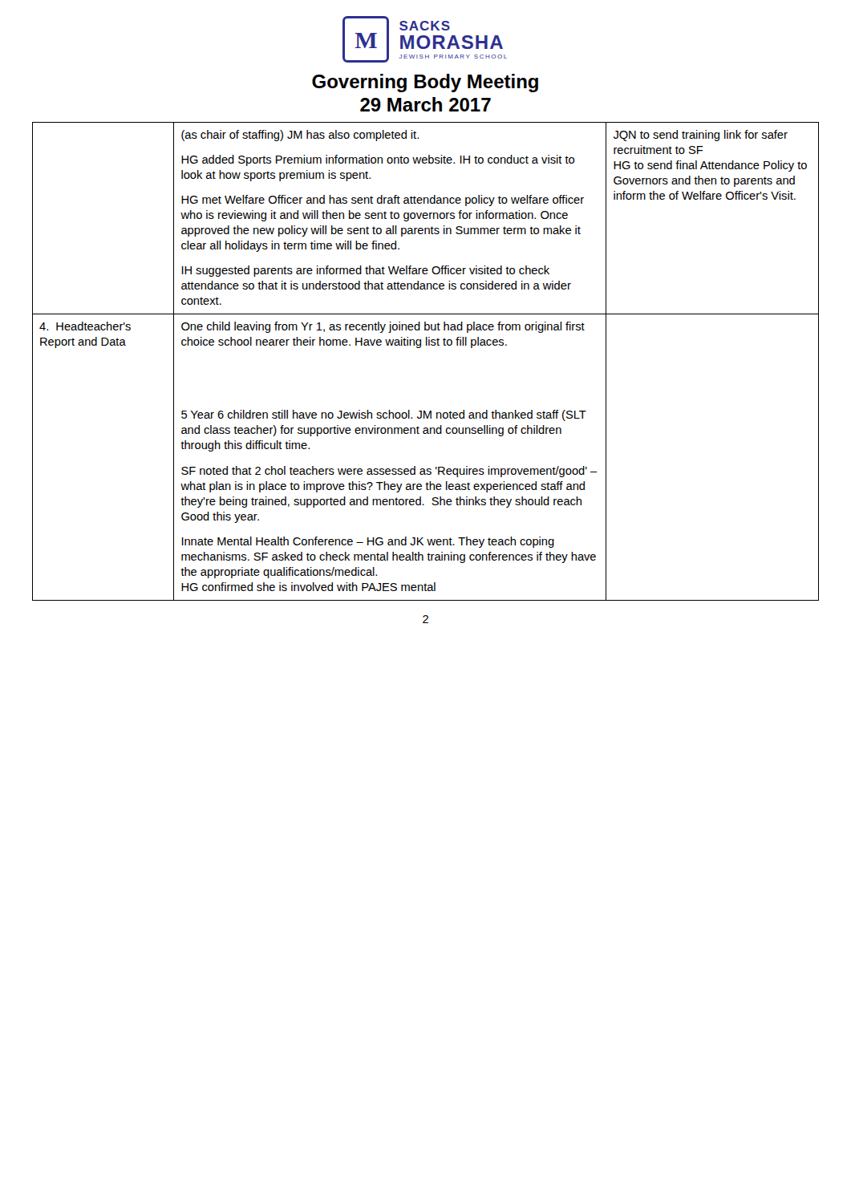SACKS MORASHA JEWISH PRIMARY SCHOOL
Governing Body Meeting 29 March 2017
| | (as chair of staffing) JM has also completed it. HG added Sports Premium information onto website. IH to conduct a visit to look at how sports premium is spent. HG met Welfare Officer and has sent draft attendance policy to welfare officer who is reviewing it and will then be sent to governors for information. Once approved the new policy will be sent to all parents in Summer term to make it clear all holidays in term time will be fined. IH suggested parents are informed that Welfare Officer visited to check attendance so that it is understood that attendance is considered in a wider context. | JQN to send training link for safer recruitment to SF HG to send final Attendance Policy to Governors and then to parents and inform the of Welfare Officer's Visit. |
| 4. Headteacher's Report and Data | One child leaving from Yr 1, as recently joined but had place from original first choice school nearer their home. Have waiting list to fill places. 5 Year 6 children still have no Jewish school. JM noted and thanked staff (SLT and class teacher) for supportive environment and counselling of children through this difficult time. SF noted that 2 chol teachers were assessed as 'Requires improvement/good' – what plan is in place to improve this? They are the least experienced staff and they're being trained, supported and mentored. She thinks they should reach Good this year. Innate Mental Health Conference – HG and JK went. They teach coping mechanisms. SF asked to check mental health training conferences if they have the appropriate qualifications/medical. HG confirmed she is involved with PAJES mental | |
2